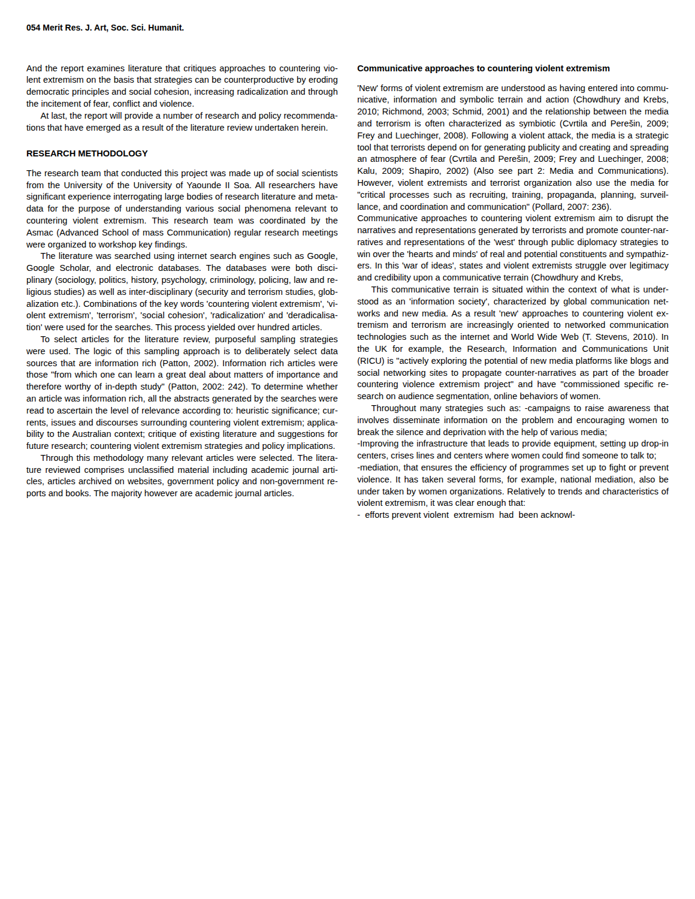054 Merit Res. J. Art, Soc. Sci. Humanit.
And the report examines literature that critiques approaches to countering violent extremism on the basis that strategies can be counterproductive by eroding democratic principles and social cohesion, increasing radicalization and through the incitement of fear, conflict and violence.
At last, the report will provide a number of research and policy recommendations that have emerged as a result of the literature review undertaken herein.
RESEARCH METHODOLOGY
The research team that conducted this project was made up of social scientists from the University of the University of Yaounde II Soa. All researchers have significant experience interrogating large bodies of research literature and metadata for the purpose of understanding various social phenomena relevant to countering violent extremism. This research team was coordinated by the Asmac (Advanced School of mass Communication) regular research meetings were organized to workshop key findings.
The literature was searched using internet search engines such as Google, Google Scholar, and electronic databases. The databases were both disciplinary (sociology, politics, history, psychology, criminology, policing, law and religious studies) as well as inter-disciplinary (security and terrorism studies, globalization etc.). Combinations of the key words 'countering violent extremism', 'violent extremism', 'terrorism', 'social cohesion', 'radicalization' and 'deradicalisation' were used for the searches. This process yielded over hundred articles.
To select articles for the literature review, purposeful sampling strategies were used. The logic of this sampling approach is to deliberately select data sources that are information rich (Patton, 2002). Information rich articles were those "from which one can learn a great deal about matters of importance and therefore worthy of in-depth study" (Patton, 2002: 242). To determine whether an article was information rich, all the abstracts generated by the searches were read to ascertain the level of relevance according to: heuristic significance; currents, issues and discourses surrounding countering violent extremism; applicability to the Australian context; critique of existing literature and suggestions for future research; countering violent extremism strategies and policy implications.
Through this methodology many relevant articles were selected. The literature reviewed comprises unclassified material including academic journal articles, articles archived on websites, government policy and non-government reports and books. The majority however are academic journal articles.
Communicative approaches to countering violent extremism
'New' forms of violent extremism are understood as having entered into communicative, information and symbolic terrain and action (Chowdhury and Krebs, 2010; Richmond, 2003; Schmid, 2001) and the relationship between the media and terrorism is often characterized as symbiotic (Cvrtila and Perešin, 2009; Frey and Luechinger, 2008). Following a violent attack, the media is a strategic tool that terrorists depend on for generating publicity and creating and spreading an atmosphere of fear (Cvrtila and Perešin, 2009; Frey and Luechinger, 2008; Kalu, 2009; Shapiro, 2002) (Also see part 2: Media and Communications). However, violent extremists and terrorist organization also use the media for "critical processes such as recruiting, training, propaganda, planning, surveillance, and coordination and communication" (Pollard, 2007: 236).
Communicative approaches to countering violent extremism aim to disrupt the narratives and representations generated by terrorists and promote counter-narratives and representations of the 'west' through public diplomacy strategies to win over the 'hearts and minds' of real and potential constituents and sympathizers. In this 'war of ideas', states and violent extremists struggle over legitimacy and credibility upon a communicative terrain (Chowdhury and Krebs,
This communicative terrain is situated within the context of what is understood as an 'information society', characterized by global communication networks and new media. As a result 'new' approaches to countering violent extremism and terrorism are increasingly oriented to networked communication technologies such as the internet and World Wide Web (T. Stevens, 2010). In the UK for example, the Research, Information and Communications Unit (RICU) is "actively exploring the potential of new media platforms like blogs and social networking sites to propagate counter-narratives as part of the broader countering violence extremism project" and have "commissioned specific research on audience segmentation, online behaviors of women.
Throughout many strategies such as: -campaigns to raise awareness that involves disseminate information on the problem and encouraging women to break the silence and deprivation with the help of various media;
-Improving the infrastructure that leads to provide equipment, setting up drop-in centers, crises lines and centers where women could find someone to talk to;
-mediation, that ensures the efficiency of programmes set up to fight or prevent violence. It has taken several forms, for example, national mediation, also be under taken by women organizations. Relatively to trends and characteristics of violent extremism, it was clear enough that:
- efforts prevent violent extremism had been acknowl-